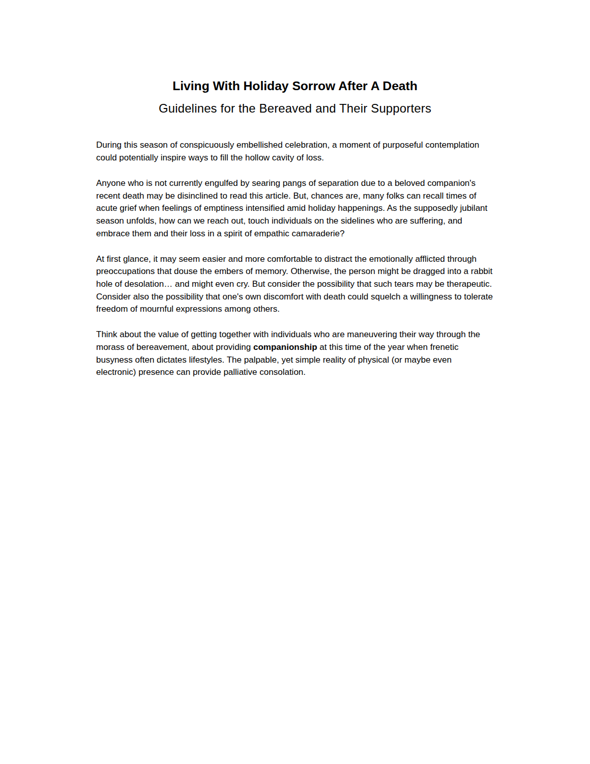Living With Holiday Sorrow After A Death
Guidelines for the Bereaved and Their Supporters
During this season of conspicuously embellished celebration, a moment of purposeful contemplation could potentially inspire ways to fill the hollow cavity of loss.
Anyone who is not currently engulfed by searing pangs of separation due to a beloved companion's recent death may be disinclined to read this article. But, chances are, many folks can recall times of acute grief when feelings of emptiness intensified amid holiday happenings. As the supposedly jubilant season unfolds, how can we reach out, touch individuals on the sidelines who are suffering, and embrace them and their loss in a spirit of empathic camaraderie?
At first glance, it may seem easier and more comfortable to distract the emotionally afflicted through preoccupations that douse the embers of memory. Otherwise, the person might be dragged into a rabbit hole of desolation… and might even cry. But consider the possibility that such tears may be therapeutic. Consider also the possibility that one's own discomfort with death could squelch a willingness to tolerate freedom of mournful expressions among others.
Think about the value of getting together with individuals who are maneuvering their way through the morass of bereavement, about providing companionship at this time of the year when frenetic busyness often dictates lifestyles. The palpable, yet simple reality of physical (or maybe even electronic) presence can provide palliative consolation.